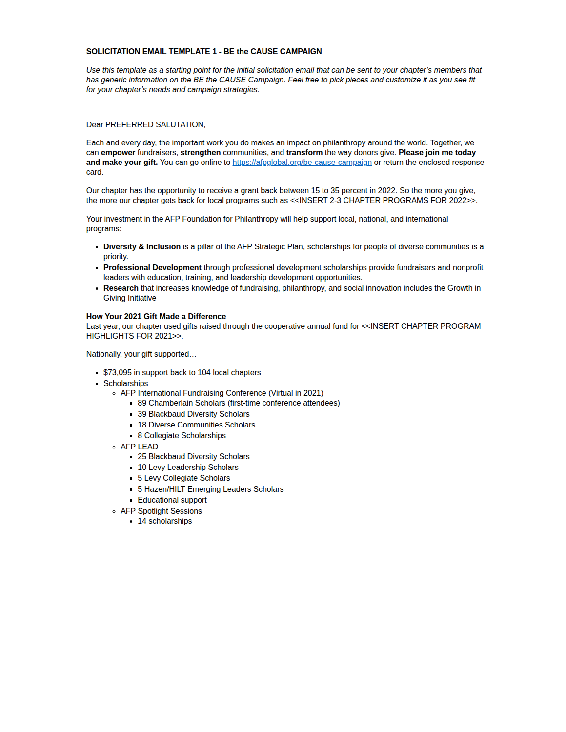SOLICITATION EMAIL TEMPLATE 1 - BE the CAUSE CAMPAIGN
Use this template as a starting point for the initial solicitation email that can be sent to your chapter’s members that has generic information on the BE the CAUSE Campaign. Feel free to pick pieces and customize it as you see fit for your chapter’s needs and campaign strategies.
Dear PREFERRED SALUTATION,
Each and every day, the important work you do makes an impact on philanthropy around the world. Together, we can empower fundraisers, strengthen communities, and transform the way donors give. Please join me today and make your gift. You can go online to https://afpglobal.org/be-cause-campaign or return the enclosed response card.
Our chapter has the opportunity to receive a grant back between 15 to 35 percent in 2022. So the more you give, the more our chapter gets back for local programs such as <<INSERT 2-3 CHAPTER PROGRAMS FOR 2022>>.
Your investment in the AFP Foundation for Philanthropy will help support local, national, and international programs:
Diversity & Inclusion is a pillar of the AFP Strategic Plan, scholarships for people of diverse communities is a priority.
Professional Development through professional development scholarships provide fundraisers and nonprofit leaders with education, training, and leadership development opportunities.
Research that increases knowledge of fundraising, philanthropy, and social innovation includes the Growth in Giving Initiative
How Your 2021 Gift Made a Difference
Last year, our chapter used gifts raised through the cooperative annual fund for <<INSERT CHAPTER PROGRAM HIGHLIGHTS FOR 2021>>.
Nationally, your gift supported…
$73,095 in support back to 104 local chapters
Scholarships
AFP International Fundraising Conference (Virtual in 2021)
89 Chamberlain Scholars (first-time conference attendees)
39 Blackbaud Diversity Scholars
18 Diverse Communities Scholars
8 Collegiate Scholarships
AFP LEAD
25 Blackbaud Diversity Scholars
10 Levy Leadership Scholars
5 Levy Collegiate Scholars
5 Hazen/HILT Emerging Leaders Scholars
Educational support
AFP Spotlight Sessions
14 scholarships